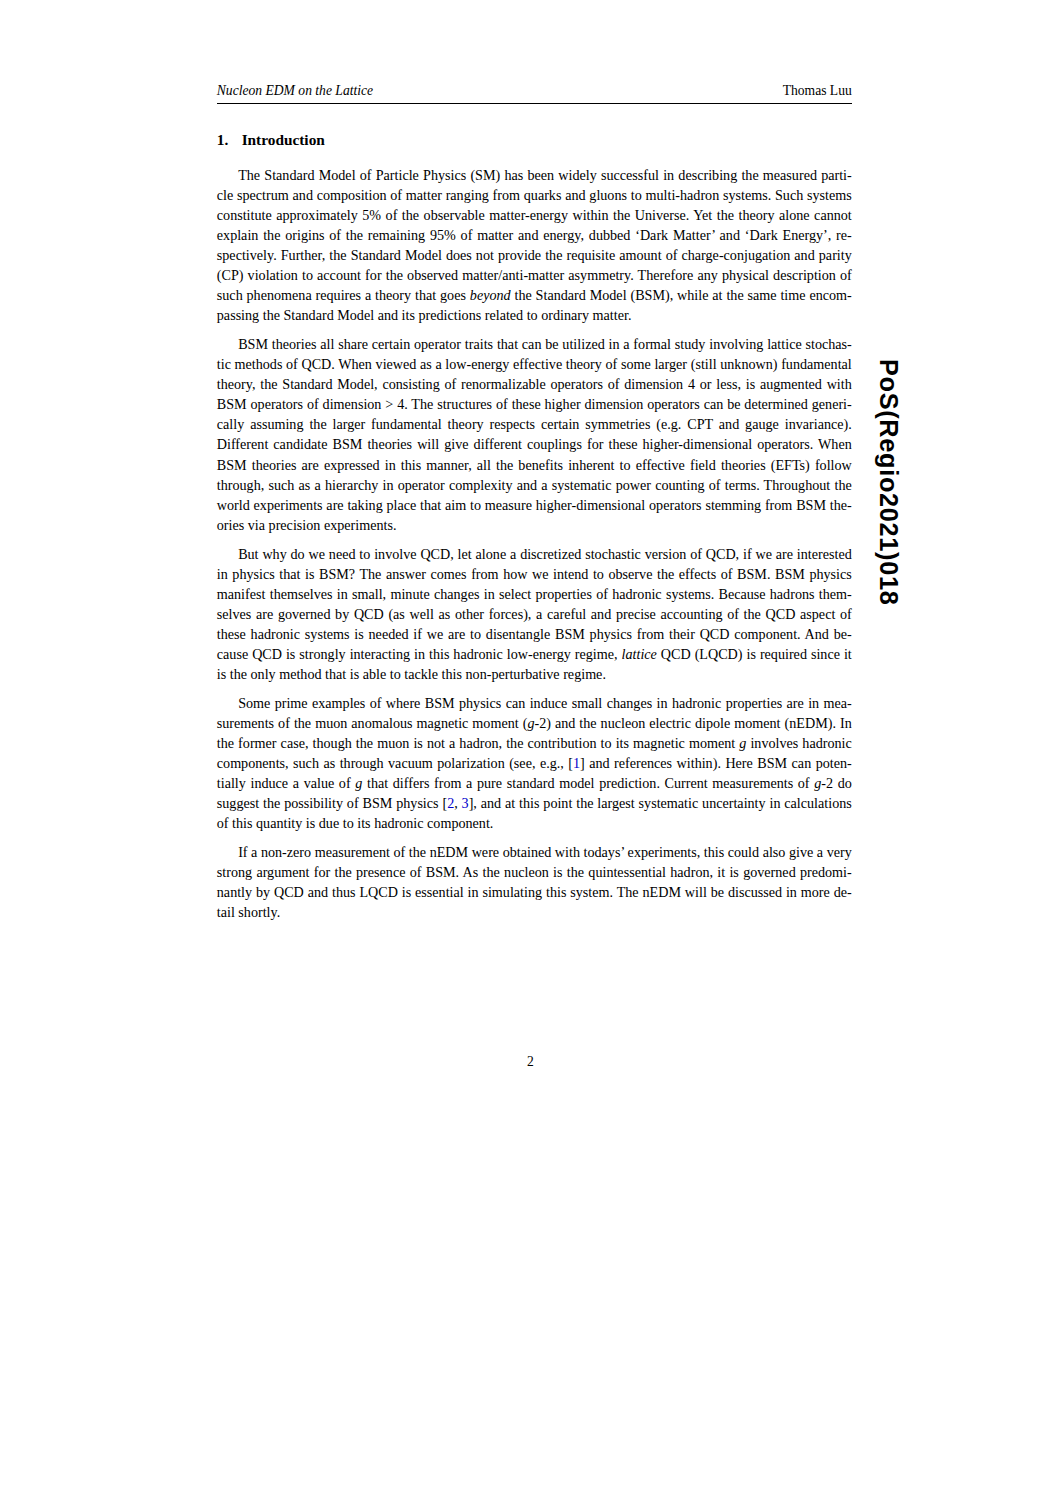Nucleon EDM on the Lattice Thomas Luu
1. Introduction
The Standard Model of Particle Physics (SM) has been widely successful in describing the measured particle spectrum and composition of matter ranging from quarks and gluons to multi-hadron systems. Such systems constitute approximately 5% of the observable matter-energy within the Universe. Yet the theory alone cannot explain the origins of the remaining 95% of matter and energy, dubbed ‘Dark Matter’ and ‘Dark Energy’, respectively. Further, the Standard Model does not provide the requisite amount of charge-conjugation and parity (CP) violation to account for the observed matter/anti-matter asymmetry. Therefore any physical description of such phenomena requires a theory that goes beyond the Standard Model (BSM), while at the same time encompassing the Standard Model and its predictions related to ordinary matter.
BSM theories all share certain operator traits that can be utilized in a formal study involving lattice stochastic methods of QCD. When viewed as a low-energy effective theory of some larger (still unknown) fundamental theory, the Standard Model, consisting of renormalizable operators of dimension 4 or less, is augmented with BSM operators of dimension > 4. The structures of these higher dimension operators can be determined generically assuming the larger fundamental theory respects certain symmetries (e.g. CPT and gauge invariance). Different candidate BSM theories will give different couplings for these higher-dimensional operators. When BSM theories are expressed in this manner, all the benefits inherent to effective field theories (EFTs) follow through, such as a hierarchy in operator complexity and a systematic power counting of terms. Throughout the world experiments are taking place that aim to measure higher-dimensional operators stemming from BSM theories via precision experiments.
But why do we need to involve QCD, let alone a discretized stochastic version of QCD, if we are interested in physics that is BSM? The answer comes from how we intend to observe the effects of BSM. BSM physics manifest themselves in small, minute changes in select properties of hadronic systems. Because hadrons themselves are governed by QCD (as well as other forces), a careful and precise accounting of the QCD aspect of these hadronic systems is needed if we are to disentangle BSM physics from their QCD component. And because QCD is strongly interacting in this hadronic low-energy regime, lattice QCD (LQCD) is required since it is the only method that is able to tackle this non-perturbative regime.
Some prime examples of where BSM physics can induce small changes in hadronic properties are in measurements of the muon anomalous magnetic moment (g-2) and the nucleon electric dipole moment (nEDM). In the former case, though the muon is not a hadron, the contribution to its magnetic moment g involves hadronic components, such as through vacuum polarization (see, e.g., [1] and references within). Here BSM can potentially induce a value of g that differs from a pure standard model prediction. Current measurements of g-2 do suggest the possibility of BSM physics [2, 3], and at this point the largest systematic uncertainty in calculations of this quantity is due to its hadronic component.
If a non-zero measurement of the nEDM were obtained with todays’ experiments, this could also give a very strong argument for the presence of BSM. As the nucleon is the quintessential hadron, it is governed predominantly by QCD and thus LQCD is essential in simulating this system. The nEDM will be discussed in more detail shortly.
PoS(Regio2021)018
2